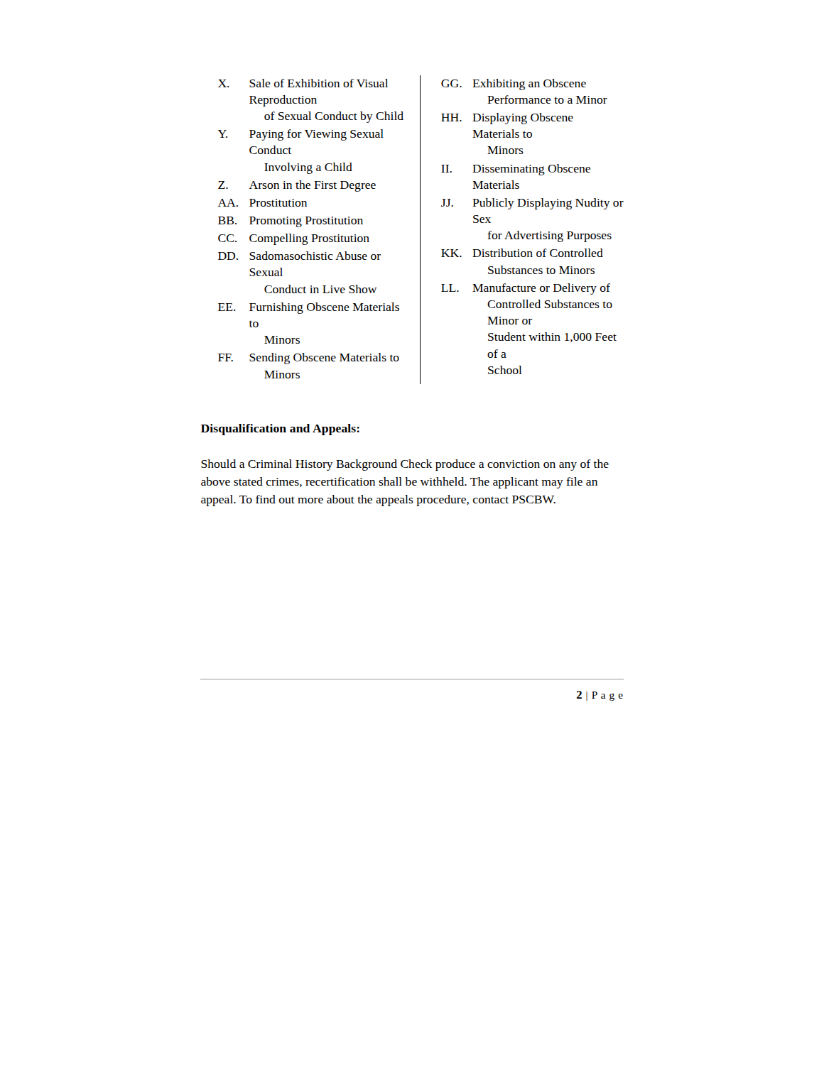X. Sale of Exhibition of Visual Reproductionof Sexual Conduct by Child
Y. Paying for Viewing Sexual ConductInvolving a Child
Z. Arson in the First Degree
AA. Prostitution
BB. Promoting Prostitution
CC. Compelling Prostitution
DD. Sadomasochistic Abuse or SexualConduct in Live Show
EE. Furnishing Obscene Materials toMinors
FF. Sending Obscene Materials toMinors
GG. Exhibiting an ObscenePerformance to a Minor
HH. Displaying Obscene Materials toMinors
II. Disseminating Obscene Materials
JJ. Publicly Displaying Nudity or Sexfor Advertising Purposes
KK. Distribution of ControlledSubstances to Minors
LL. Manufacture or Delivery ofControlled Substances to Minor or Student within 1,000 Feet of a School
Disqualification and Appeals:
Should a Criminal History Background Check produce a conviction on any of the above stated crimes, recertification shall be withheld. The applicant may file an appeal. To find out more about the appeals procedure, contact PSCBW.
2 | P a g e